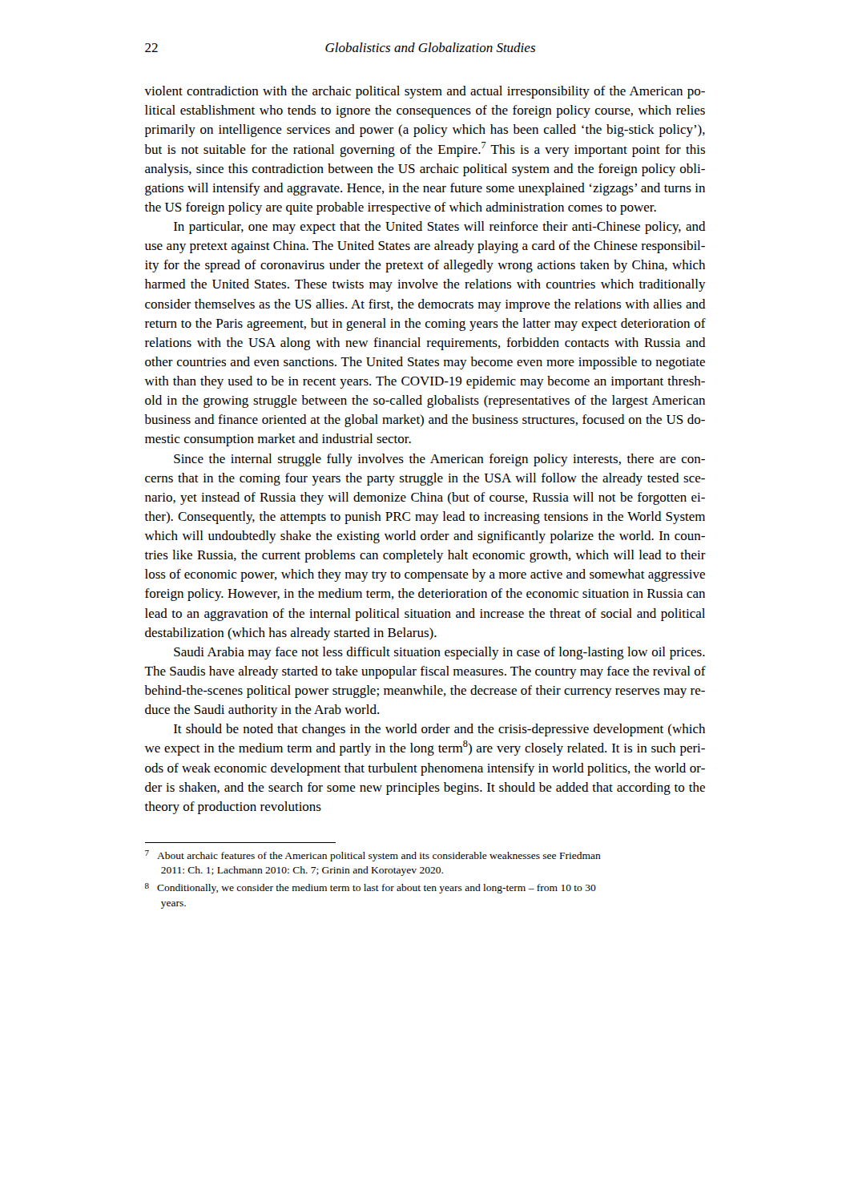22 Globalistics and Globalization Studies
violent contradiction with the archaic political system and actual irresponsibility of the American political establishment who tends to ignore the consequences of the foreign policy course, which relies primarily on intelligence services and power (a policy which has been called ‘the big-stick policy’), but is not suitable for the rational governing of the Empire.7 This is a very important point for this analysis, since this contradiction between the US archaic political system and the foreign policy obligations will intensify and aggravate. Hence, in the near future some unexplained ‘zigzags’ and turns in the US foreign policy are quite probable irrespective of which administration comes to power.
In particular, one may expect that the United States will reinforce their anti-Chinese policy, and use any pretext against China. The United States are already playing a card of the Chinese responsibility for the spread of coronavirus under the pretext of allegedly wrong actions taken by China, which harmed the United States. These twists may involve the relations with countries which traditionally consider themselves as the US allies. At first, the democrats may improve the relations with allies and return to the Paris agreement, but in general in the coming years the latter may expect deterioration of relations with the USA along with new financial requirements, forbidden contacts with Russia and other countries and even sanctions. The United States may become even more impossible to negotiate with than they used to be in recent years. The COVID-19 epidemic may become an important threshold in the growing struggle between the so-called globalists (representatives of the largest American business and finance oriented at the global market) and the business structures, focused on the US domestic consumption market and industrial sector.
Since the internal struggle fully involves the American foreign policy interests, there are concerns that in the coming four years the party struggle in the USA will follow the already tested scenario, yet instead of Russia they will demonize China (but of course, Russia will not be forgotten either). Consequently, the attempts to punish PRC may lead to increasing tensions in the World System which will undoubtedly shake the existing world order and significantly polarize the world. In countries like Russia, the current problems can completely halt economic growth, which will lead to their loss of economic power, which they may try to compensate by a more active and somewhat aggressive foreign policy. However, in the medium term, the deterioration of the economic situation in Russia can lead to an aggravation of the internal political situation and increase the threat of social and political destabilization (which has already started in Belarus).
Saudi Arabia may face not less difficult situation especially in case of long-lasting low oil prices. The Saudis have already started to take unpopular fiscal measures. The country may face the revival of behind-the-scenes political power struggle; meanwhile, the decrease of their currency reserves may reduce the Saudi authority in the Arab world.
It should be noted that changes in the world order and the crisis-depressive development (which we expect in the medium term and partly in the long term8) are very closely related. It is in such periods of weak economic development that turbulent phenomena intensify in world politics, the world order is shaken, and the search for some new principles begins. It should be added that according to the theory of production revolutions
7 About archaic features of the American political system and its considerable weaknesses see Friedman2011: Ch. 1; Lachmann 2010: Ch. 7; Grinin and Korotayev 2020.
8 Conditionally, we consider the medium term to last for about ten years and long-term – from 10 to 30years.